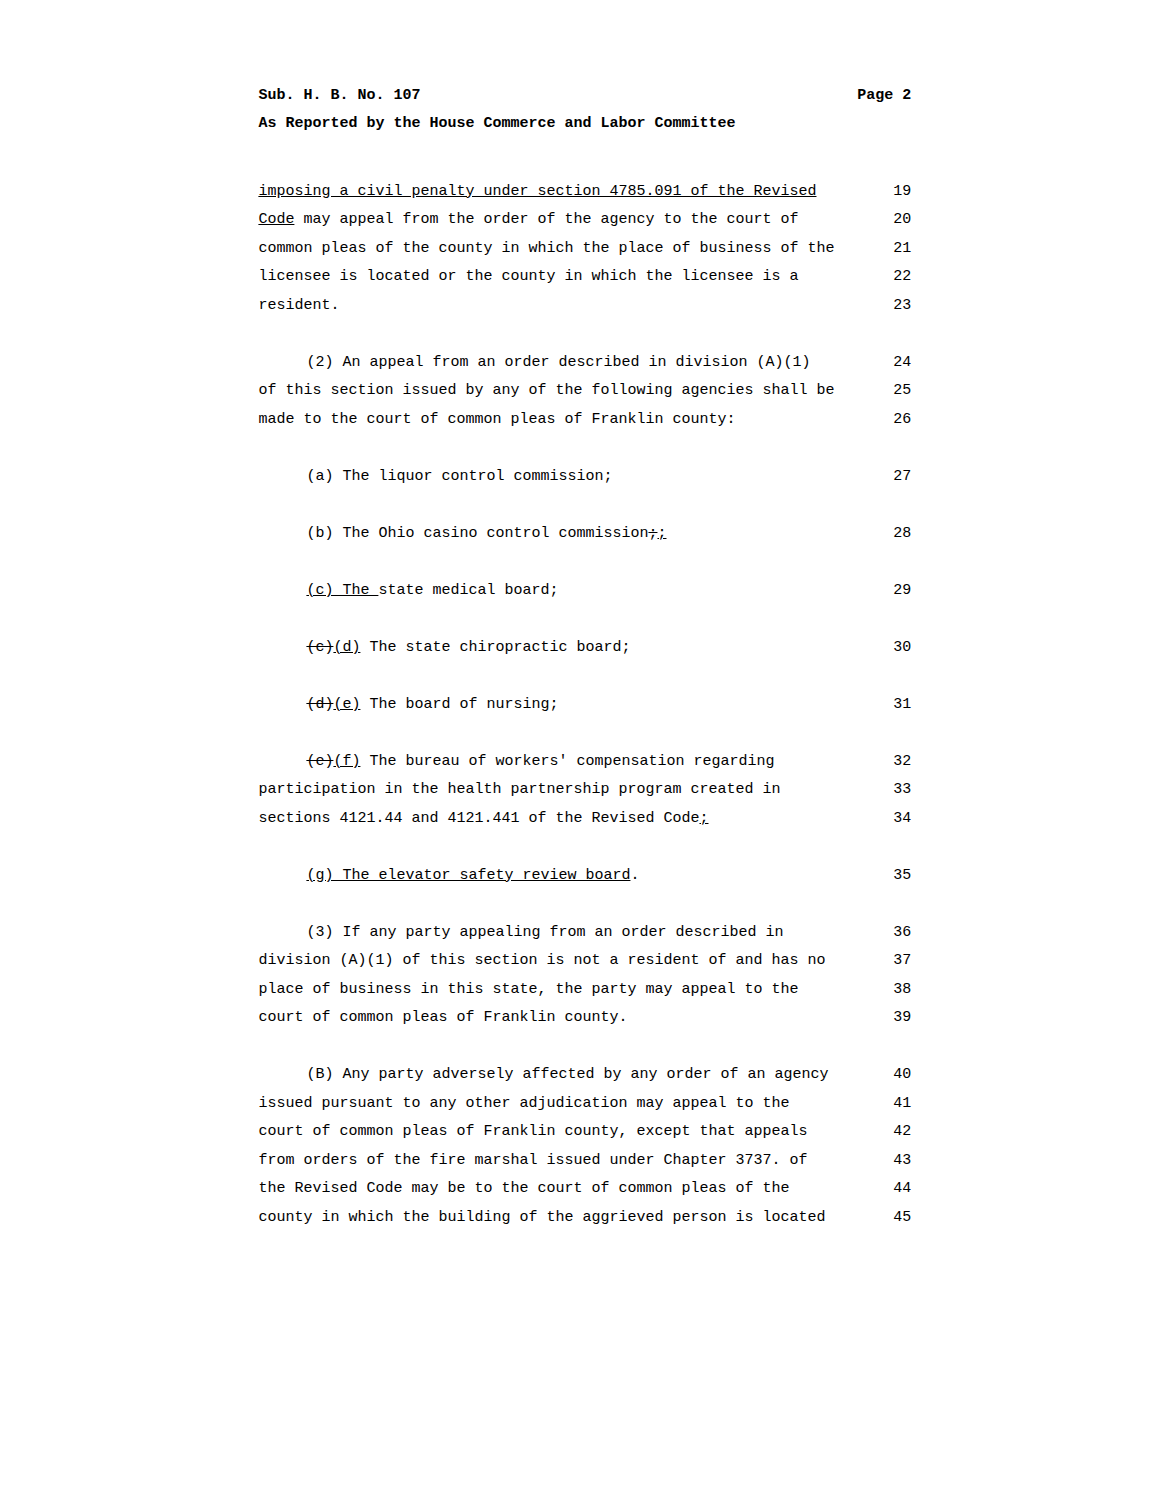Sub. H. B. No. 107
As Reported by the House Commerce and Labor Committee
Page 2
| imposing a civil penalty under section 4785.091 of the Revised | 19 |
| Code may appeal from the order of the agency to the court of | 20 |
| common pleas of the county in which the place of business of the | 21 |
| licensee is located or the county in which the licensee is a | 22 |
| resident. | 23 |
| (2) An appeal from an order described in division (A)(1) | 24 |
| of this section issued by any of the following agencies shall be | 25 |
| made to the court of common pleas of Franklin county: | 26 |
| (a) The liquor control commission; | 27 |
| (b) The Ohio casino control commission ; ; | 28 |
| (c) The state medical board; | 29 |
| (c) (d) The state chiropractic board; | 30 |
| (d) (e) The board of nursing; | 31 |
| (e) (f) The bureau of workers' compensation regarding | 32 |
| participation in the health partnership program created in | 33 |
| sections 4121.44 and 4121.441 of the Revised Code ; | 34 |
| (g) The elevator safety review board . | 35 |
| (3) If any party appealing from an order described in | 36 |
| division (A)(1) of this section is not a resident of and has no | 37 |
| place of business in this state, the party may appeal to the | 38 |
| court of common pleas of Franklin county. | 39 |
| (B) Any party adversely affected by any order of an agency | 40 |
| issued pursuant to any other adjudication may appeal to the | 41 |
| court of common pleas of Franklin county, except that appeals | 42 |
| from orders of the fire marshal issued under Chapter 3737. of | 43 |
| the Revised Code may be to the court of common pleas of the | 44 |
| county in which the building of the aggrieved person is located | 45 |